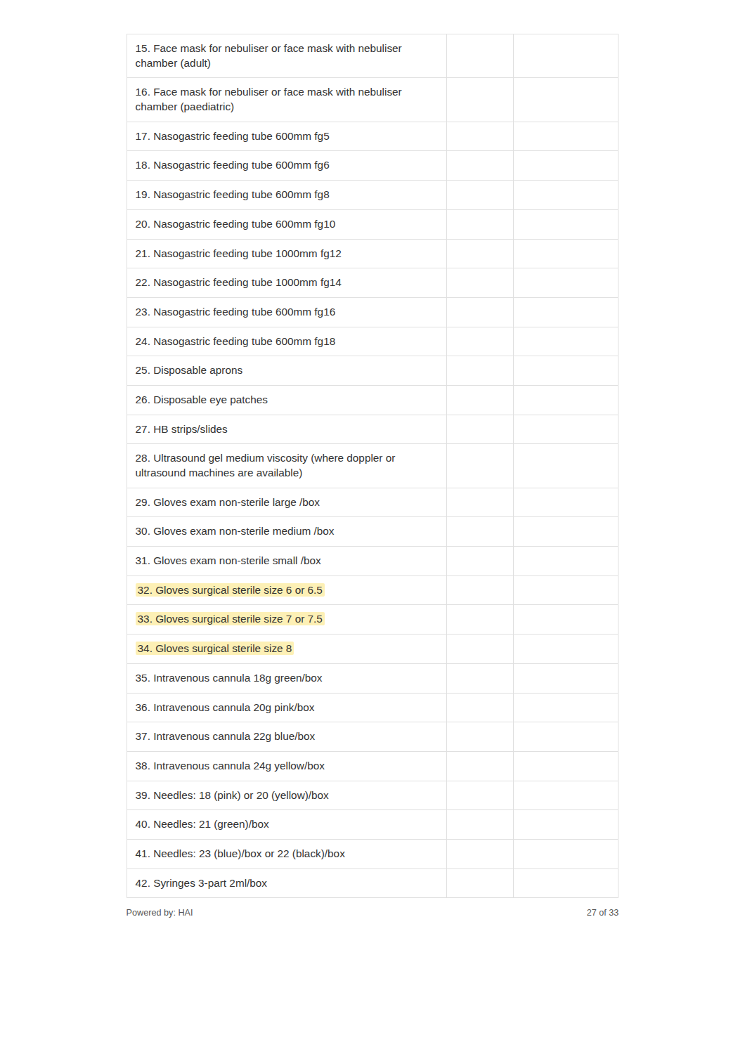| 15. Face mask for nebuliser or face mask with nebuliser chamber (adult) | | |
| 16. Face mask for nebuliser or face mask with nebuliser chamber (paediatric) | | |
| 17. Nasogastric feeding tube 600mm fg5 | | |
| 18. Nasogastric feeding tube 600mm fg6 | | |
| 19. Nasogastric feeding tube 600mm fg8 | | |
| 20. Nasogastric feeding tube 600mm fg10 | | |
| 21. Nasogastric feeding tube 1000mm fg12 | | |
| 22. Nasogastric feeding tube 1000mm fg14 | | |
| 23. Nasogastric feeding tube 600mm fg16 | | |
| 24. Nasogastric feeding tube 600mm fg18 | | |
| 25. Disposable aprons | | |
| 26. Disposable eye patches | | |
| 27. HB strips/slides | | |
| 28. Ultrasound gel medium viscosity (where doppler or ultrasound machines are available) | | |
| 29. Gloves exam non-sterile large /box | | |
| 30. Gloves exam non-sterile medium /box | | |
| 31. Gloves exam non-sterile small /box | | |
| 32. Gloves surgical sterile size 6 or 6.5 | | |
| 33. Gloves surgical sterile size 7 or 7.5 | | |
| 34. Gloves surgical sterile size 8 | | |
| 35. Intravenous cannula 18g green/box | | |
| 36. Intravenous cannula 20g pink/box | | |
| 37. Intravenous cannula 22g blue/box | | |
| 38. Intravenous cannula 24g yellow/box | | |
| 39. Needles: 18 (pink) or 20 (yellow)/box | | |
| 40. Needles: 21 (green)/box | | |
| 41. Needles: 23 (blue)/box or 22 (black)/box | | |
| 42. Syringes 3-part 2ml/box | | |
Powered by: HAI
27 of 33